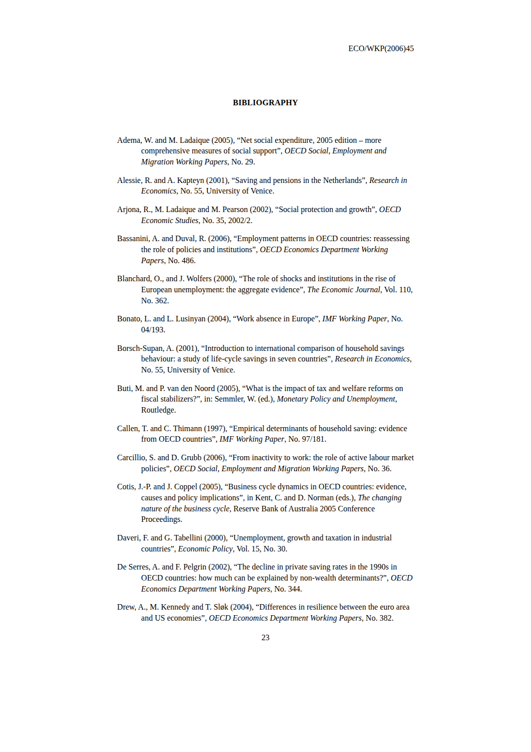ECO/WKP(2006)45
BIBLIOGRAPHY
Adema, W. and M. Ladaique (2005), “Net social expenditure, 2005 edition – more comprehensive measures of social support”, OECD Social, Employment and Migration Working Papers, No. 29.
Alessie, R. and A. Kapteyn (2001), “Saving and pensions in the Netherlands”, Research in Economics, No. 55, University of Venice.
Arjona, R., M. Ladaique and M. Pearson (2002), “Social protection and growth”, OECD Economic Studies, No. 35, 2002/2.
Bassanini, A. and Duval, R. (2006), “Employment patterns in OECD countries: reassessing the role of policies and institutions”, OECD Economics Department Working Papers, No. 486.
Blanchard, O., and J. Wolfers (2000), “The role of shocks and institutions in the rise of European unemployment: the aggregate evidence”, The Economic Journal, Vol. 110, No. 362.
Bonato, L. and L. Lusinyan (2004), “Work absence in Europe”, IMF Working Paper, No. 04/193.
Borsch-Supan, A. (2001), “Introduction to international comparison of household savings behaviour: a study of life-cycle savings in seven countries”, Research in Economics, No. 55, University of Venice.
Buti, M. and P. van den Noord (2005), “What is the impact of tax and welfare reforms on fiscal stabilizers?”, in: Semmler, W. (ed.), Monetary Policy and Unemployment, Routledge.
Callen, T. and C. Thimann (1997), “Empirical determinants of household saving: evidence from OECD countries”, IMF Working Paper, No. 97/181.
Carcillio, S. and D. Grubb (2006), “From inactivity to work: the role of active labour market policies”, OECD Social, Employment and Migration Working Papers, No. 36.
Cotis, J.-P. and J. Coppel (2005), “Business cycle dynamics in OECD countries: evidence, causes and policy implications”, in Kent, C. and D. Norman (eds.), The changing nature of the business cycle, Reserve Bank of Australia 2005 Conference Proceedings.
Daveri, F. and G. Tabellini (2000), “Unemployment, growth and taxation in industrial countries”, Economic Policy, Vol. 15, No. 30.
De Serres, A. and F. Pelgrin (2002), “The decline in private saving rates in the 1990s in OECD countries: how much can be explained by non-wealth determinants?”, OECD Economics Department Working Papers, No. 344.
Drew, A., M. Kennedy and T. Sløk (2004), “Differences in resilience between the euro area and US economies”, OECD Economics Department Working Papers, No. 382.
23